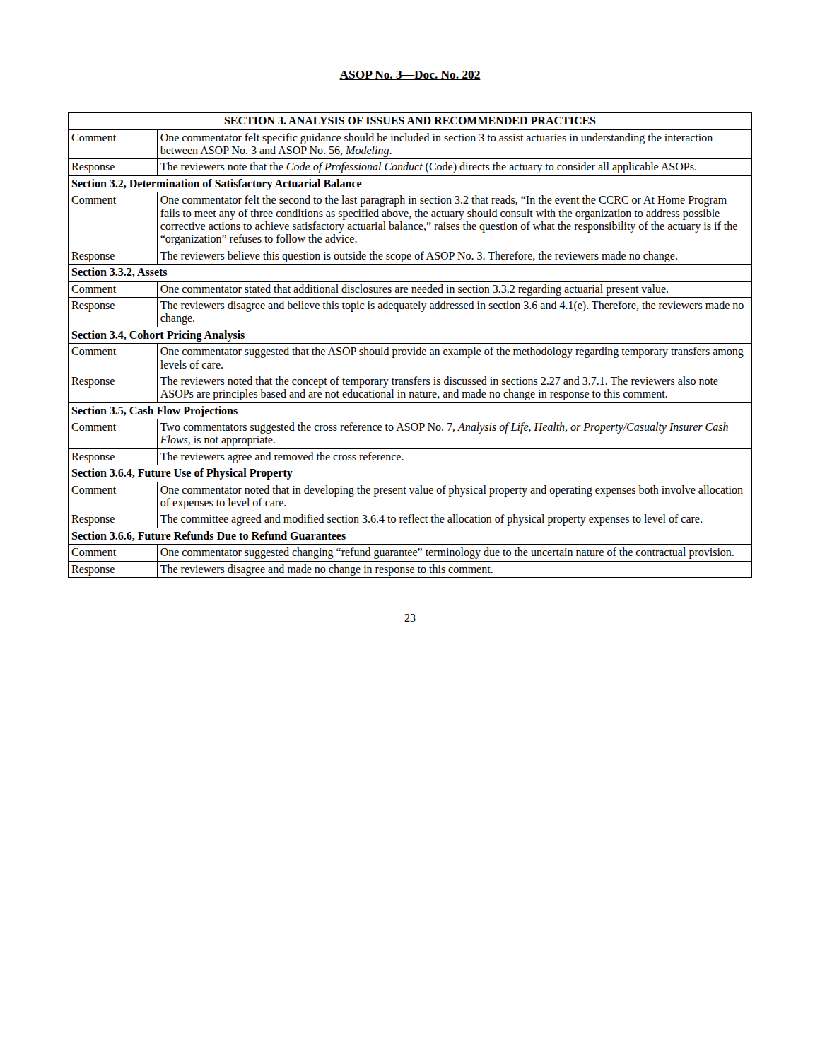ASOP No. 3—Doc. No. 202
| SECTION 3. ANALYSIS OF ISSUES AND RECOMMENDED PRACTICES |
| Comment | One commentator felt specific guidance should be included in section 3 to assist actuaries in understanding the interaction between ASOP No. 3 and ASOP No. 56, Modeling . |
| Response | The reviewers note that the Code of Professional Conduct (Code) directs the actuary to consider all applicable ASOPs. |
| Section 3.2, Determination of Satisfactory Actuarial Balance |
| Comment | One commentator felt the second to the last paragraph in section 3.2 that reads, “In the event the CCRC or At Home Program fails to meet any of three conditions as specified above, the actuary should consult with the organization to address possible corrective actions to achieve satisfactory actuarial balance,” raises the question of what the responsibility of the actuary is if the “organization” refuses to follow the advice. |
| Response | The reviewers believe this question is outside the scope of ASOP No. 3. Therefore, the reviewers made no change. |
| Section 3.3.2, Assets |
| Comment | One commentator stated that additional disclosures are needed in section 3.3.2 regarding actuarial present value. |
| Response | The reviewers disagree and believe this topic is adequately addressed in section 3.6 and 4.1(e). Therefore, the reviewers made no change. |
| Section 3.4, Cohort Pricing Analysis |
| Comment | One commentator suggested that the ASOP should provide an example of the methodology regarding temporary transfers among levels of care. |
| Response | The reviewers noted that the concept of temporary transfers is discussed in sections 2.27 and 3.7.1. The reviewers also note ASOPs are principles based and are not educational in nature, and made no change in response to this comment. |
| Section 3.5, Cash Flow Projections |
| Comment | Two commentators suggested the cross reference to ASOP No. 7, Analysis of Life, Health, or Property/Casualty Insurer Cash Flows , is not appropriate. |
| Response | The reviewers agree and removed the cross reference. |
| Section 3.6.4, Future Use of Physical Property |
| Comment | One commentator noted that in developing the present value of physical property and operating expenses both involve allocation of expenses to level of care. |
| Response | The committee agreed and modified section 3.6.4 to reflect the allocation of physical property expenses to level of care. |
| Section 3.6.6, Future Refunds Due to Refund Guarantees |
| Comment | One commentator suggested changing “refund guarantee” terminology due to the uncertain nature of the contractual provision. |
| Response | The reviewers disagree and made no change in response to this comment. |
23